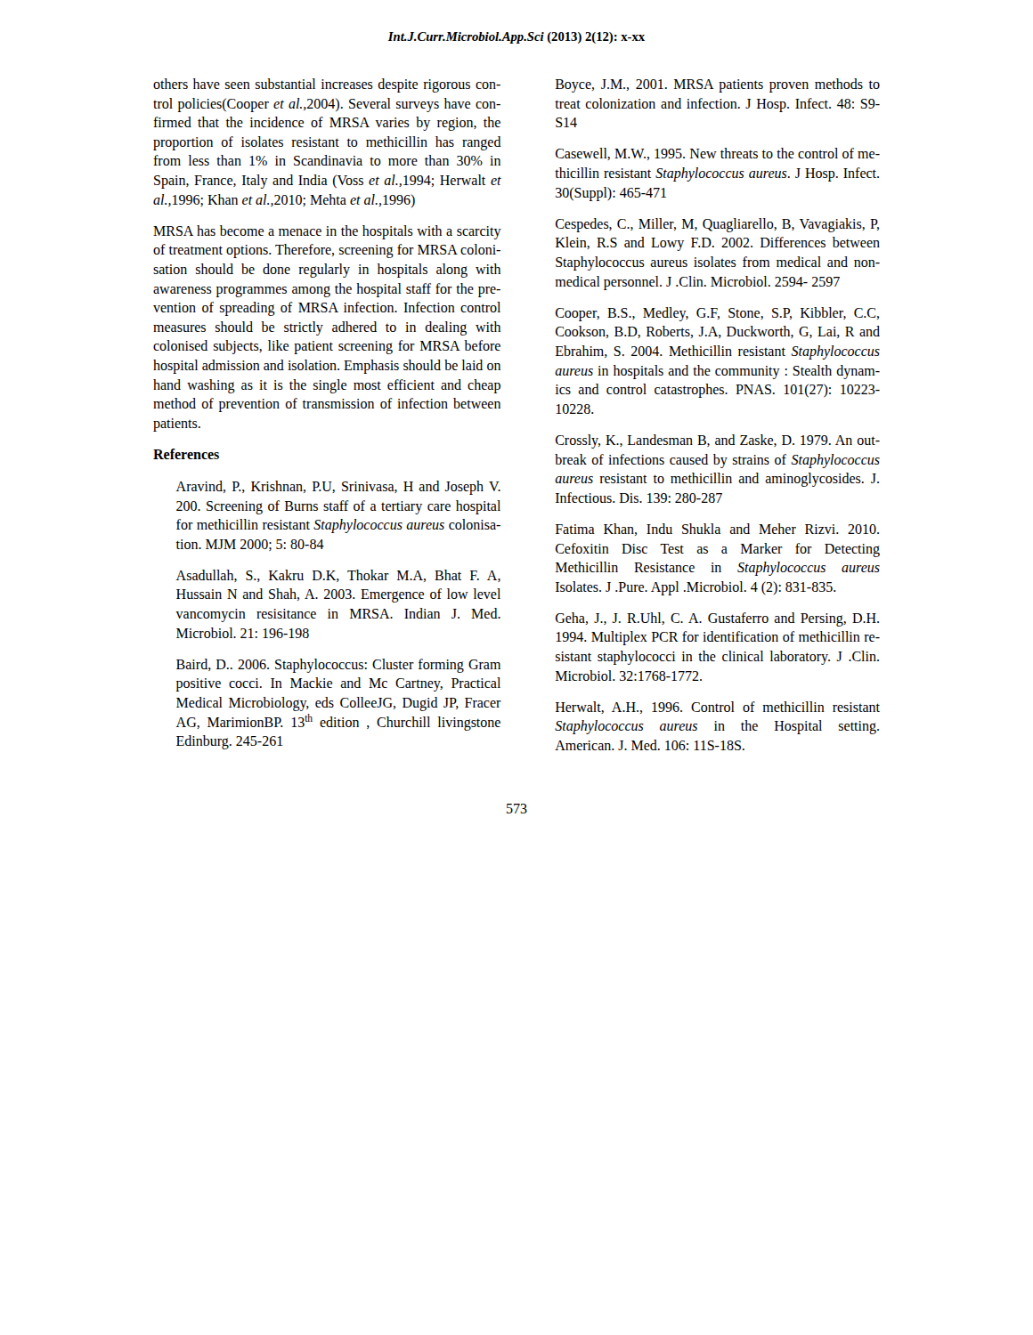Int.J.Curr.Microbiol.App.Sci (2013) 2(12): x-xx
others have seen substantial increases despite rigorous control policies(Cooper et al., 2004). Several surveys have confirmed that the incidence of MRSA varies by region, the proportion of isolates resistant to methicillin has ranged from less than 1% in Scandinavia to more than 30% in Spain, France, Italy and India (Voss et al., 1994; Herwalt et al., 1996; Khan et al., 2010; Mehta et al., 1996)
MRSA has become a menace in the hospitals with a scarcity of treatment options. Therefore, screening for MRSA colonisation should be done regularly in hospitals along with awareness programmes among the hospital staff for the prevention of spreading of MRSA infection. Infection control measures should be strictly adhered to in dealing with colonised subjects, like patient screening for MRSA before hospital admission and isolation. Emphasis should be laid on hand washing as it is the single most efficient and cheap method of prevention of transmission of infection between patients.
References
Aravind, P., Krishnan, P.U, Srinivasa, H and Joseph V. 200. Screening of Burns staff of a tertiary care hospital for methicillin resistant Staphylococcus aureus colonisation. MJM 2000; 5: 80-84
Asadullah, S., Kakru D.K, Thokar M.A, Bhat F. A, Hussain N and Shah, A. 2003. Emergence of low level vancomycin resisitance in MRSA. Indian J. Med. Microbiol. 21: 196-198
Baird, D.. 2006. Staphylococcus: Cluster forming Gram positive cocci. In Mackie and Mc Cartney, Practical Medical Microbiology, eds ColleeJG, Dugid JP, Fracer AG, MarimionBP. 13th edition , Churchill livingstone Edinburg. 245-261
Boyce, J.M., 2001. MRSA patients proven methods to treat colonization and infection. J Hosp. Infect. 48: S9-S14
Casewell, M.W., 1995. New threats to the control of methicillin resistant Staphylococcus aureus. J Hosp. Infect. 30(Suppl): 465-471
Cespedes, C., Miller, M, Quagliarello, B, Vavagiakis, P, Klein, R.S and Lowy F.D. 2002. Differences between Staphylococcus aureus isolates from medical and nonmedical personnel. J .Clin. Microbiol. 2594- 2597
Cooper, B.S., Medley, G.F, Stone, S.P, Kibbler, C.C, Cookson, B.D, Roberts, J.A, Duckworth, G, Lai, R and Ebrahim, S. 2004. Methicillin resistant Staphylococcus aureus in hospitals and the community : Stealth dynamics and control catastrophes. PNAS. 101(27): 10223-10228.
Crossly, K., Landesman B, and Zaske, D. 1979. An outbreak of infections caused by strains of Staphylococcus aureus resistant to methicillin and aminoglycosides. J. Infectious. Dis. 139: 280-287
Fatima Khan, Indu Shukla and Meher Rizvi. 2010. Cefoxitin Disc Test as a Marker for Detecting Methicillin Resistance in Staphylococcus aureus Isolates. J .Pure. Appl .Microbiol. 4 (2): 831-835.
Geha, J., J. R.Uhl, C. A. Gustaferro and Persing, D.H. 1994. Multiplex PCR for identification of methicillin resistant staphylococci in the clinical laboratory. J .Clin. Microbiol. 32:1768-1772.
Herwalt, A.H., 1996. Control of methicillin resistant Staphylococcus aureus in the Hospital setting. American. J. Med. 106: 11S-18S.
573